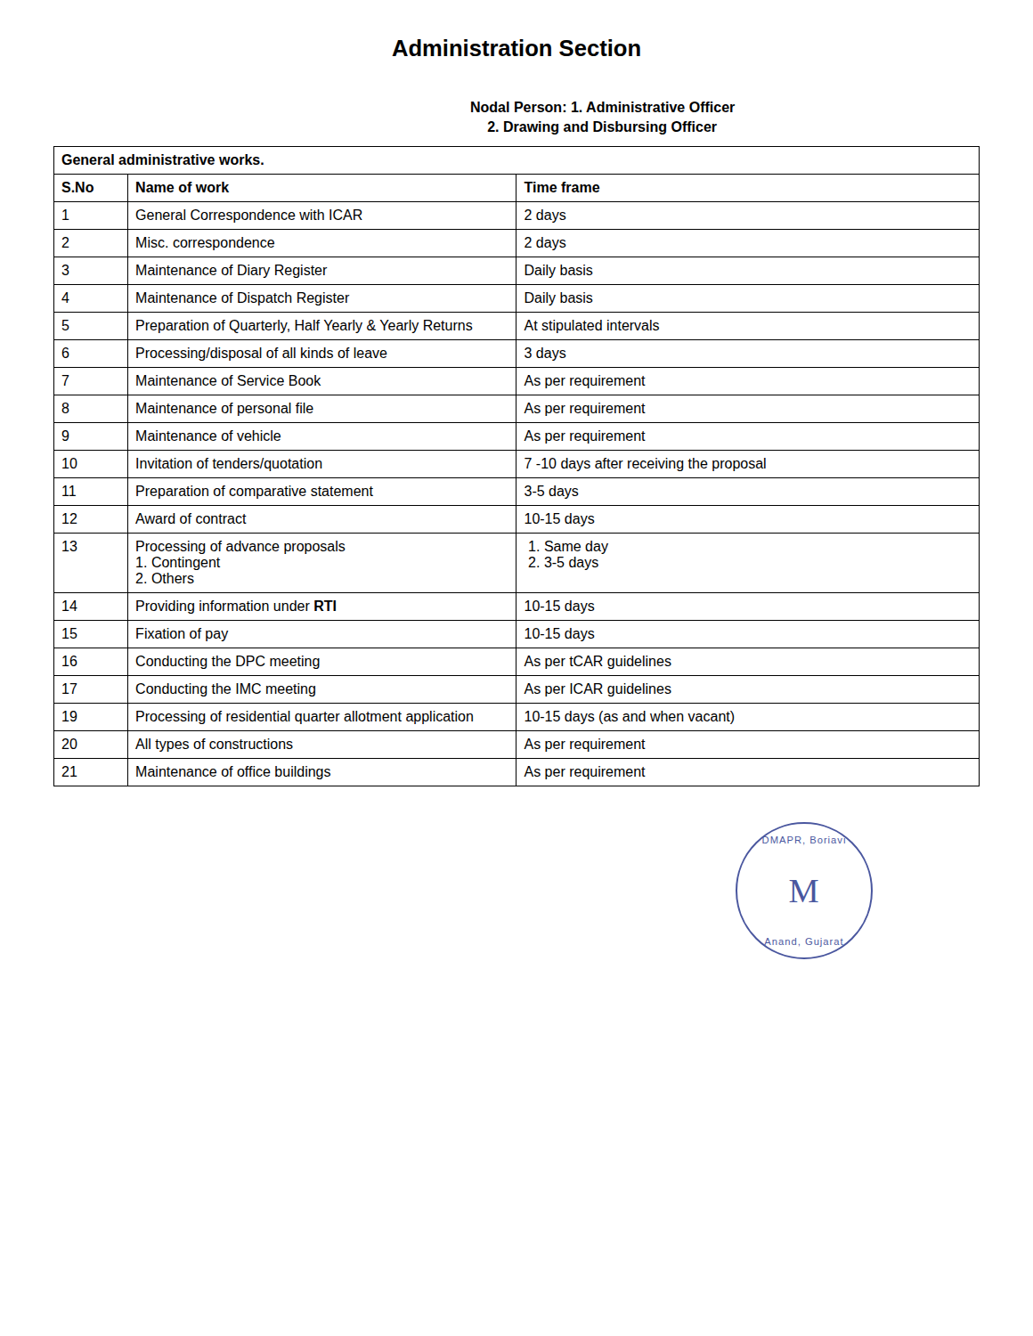Administration Section
Nodal Person: 1. Administrative Officer 2. Drawing and Disbursing Officer
| General administrative works. |
| S.No | Name of work | Time frame |
| 1 | General Correspondence with ICAR | 2 days |
| 2 | Misc. correspondence | 2 days |
| 3 | Maintenance of Diary Register | Daily basis |
| 4 | Maintenance of Dispatch Register | Daily basis |
| 5 | Preparation of Quarterly, Half Yearly & Yearly Returns | At stipulated intervals |
| 6 | Processing/disposal of all kinds of leave | 3 days |
| 7 | Maintenance of Service Book | As per requirement |
| 8 | Maintenance of personal file | As per requirement |
| 9 | Maintenance of vehicle | As per requirement |
| 10 | Invitation of tenders/quotation | 7 -10 days after receiving the proposal |
| 11 | Preparation of comparative statement | 3-5 days |
| 12 | Award of contract | 10-15 days |
| 13 | Processing of advance proposals 1. Contingent 2. Others | Same day 3-5 days |
| 14 | Providing information under RTI | 10-15 days |
| 15 | Fixation of pay | 10-15 days |
| 16 | Conducting the DPC meeting | As per tCAR guidelines |
| 17 | Conducting the IMC meeting | As per ICAR guidelines |
| 19 | Processing of residential quarter allotment application | 10-15 days (as and when vacant) |
| 20 | All types of constructions | As per requirement |
| 21 | Maintenance of office buildings | As per requirement |
DMAPR, Boriavi M Anand, Gujarat